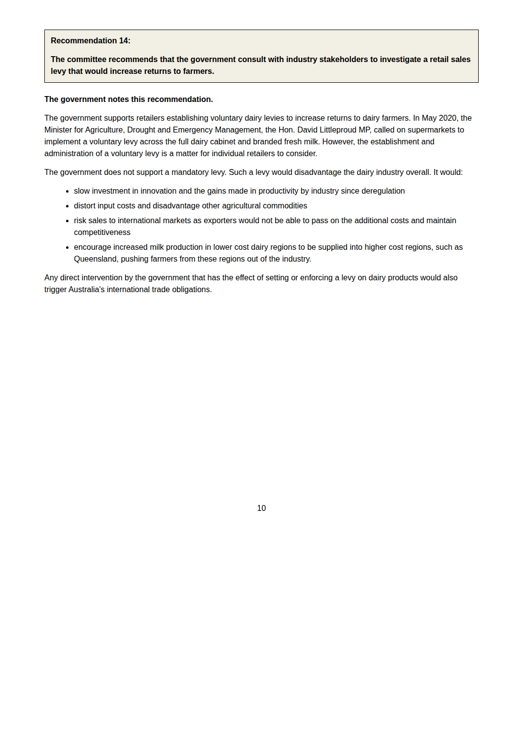Recommendation 14:
The committee recommends that the government consult with industry stakeholders to investigate a retail sales levy that would increase returns to farmers.
The government notes this recommendation.
The government supports retailers establishing voluntary dairy levies to increase returns to dairy farmers. In May 2020, the Minister for Agriculture, Drought and Emergency Management, the Hon. David Littleproud MP, called on supermarkets to implement a voluntary levy across the full dairy cabinet and branded fresh milk. However, the establishment and administration of a voluntary levy is a matter for individual retailers to consider.
The government does not support a mandatory levy. Such a levy would disadvantage the dairy industry overall. It would:
slow investment in innovation and the gains made in productivity by industry since deregulation
distort input costs and disadvantage other agricultural commodities
risk sales to international markets as exporters would not be able to pass on the additional costs and maintain competitiveness
encourage increased milk production in lower cost dairy regions to be supplied into higher cost regions, such as Queensland, pushing farmers from these regions out of the industry.
Any direct intervention by the government that has the effect of setting or enforcing a levy on dairy products would also trigger Australia's international trade obligations.
10